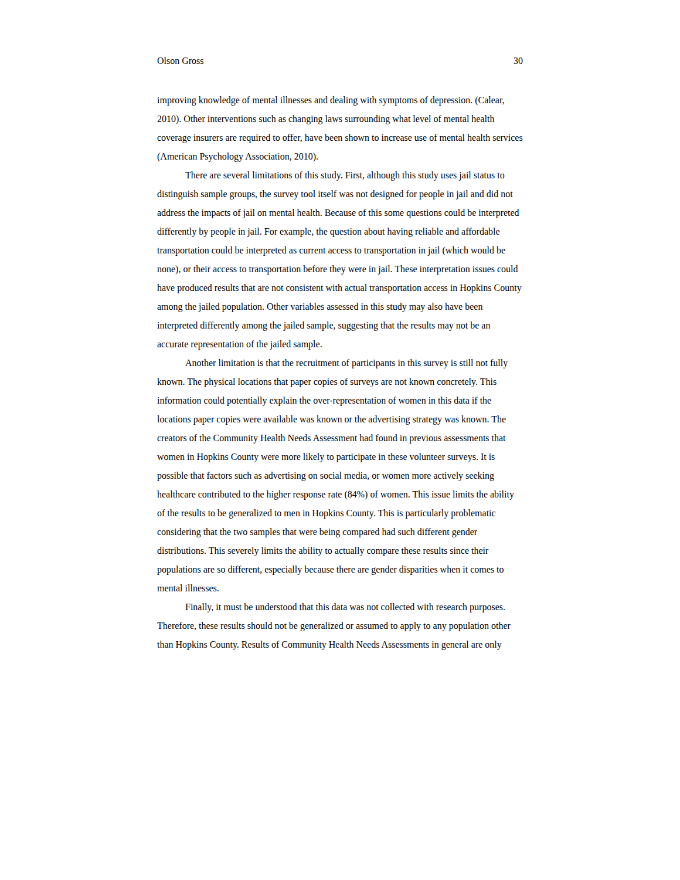Olson Gross 30
improving knowledge of mental illnesses and dealing with symptoms of depression. (Calear, 2010). Other interventions such as changing laws surrounding what level of mental health coverage insurers are required to offer, have been shown to increase use of mental health services (American Psychology Association, 2010).
There are several limitations of this study. First, although this study uses jail status to distinguish sample groups, the survey tool itself was not designed for people in jail and did not address the impacts of jail on mental health. Because of this some questions could be interpreted differently by people in jail. For example, the question about having reliable and affordable transportation could be interpreted as current access to transportation in jail (which would be none), or their access to transportation before they were in jail. These interpretation issues could have produced results that are not consistent with actual transportation access in Hopkins County among the jailed population. Other variables assessed in this study may also have been interpreted differently among the jailed sample, suggesting that the results may not be an accurate representation of the jailed sample.
Another limitation is that the recruitment of participants in this survey is still not fully known. The physical locations that paper copies of surveys are not known concretely. This information could potentially explain the over-representation of women in this data if the locations paper copies were available was known or the advertising strategy was known. The creators of the Community Health Needs Assessment had found in previous assessments that women in Hopkins County were more likely to participate in these volunteer surveys. It is possible that factors such as advertising on social media, or women more actively seeking healthcare contributed to the higher response rate (84%) of women. This issue limits the ability of the results to be generalized to men in Hopkins County. This is particularly problematic considering that the two samples that were being compared had such different gender distributions. This severely limits the ability to actually compare these results since their populations are so different, especially because there are gender disparities when it comes to mental illnesses.
Finally, it must be understood that this data was not collected with research purposes. Therefore, these results should not be generalized or assumed to apply to any population other than Hopkins County. Results of Community Health Needs Assessments in general are only